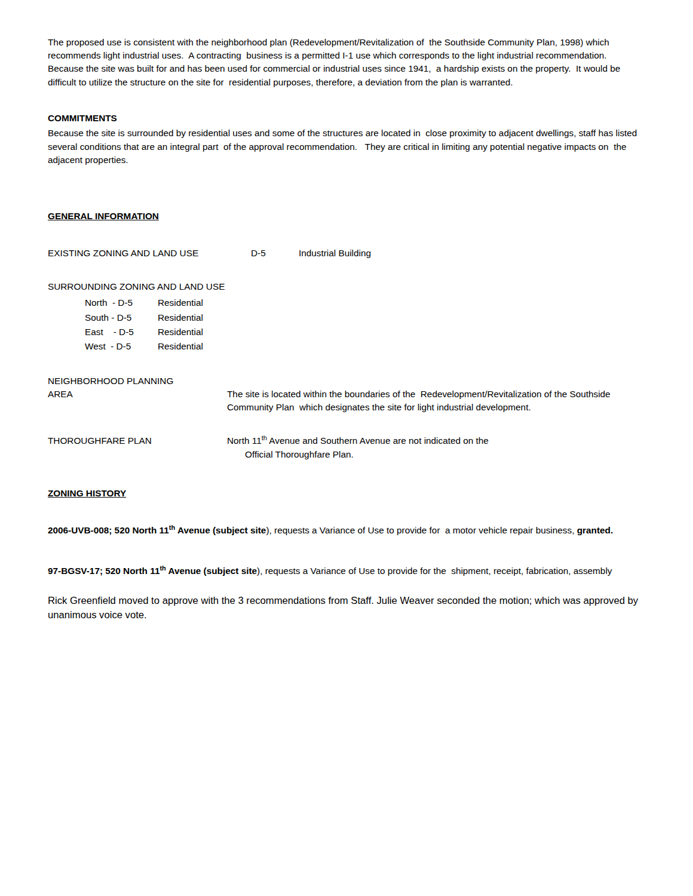The proposed use is consistent with the neighborhood plan (Redevelopment/Revitalization of the Southside Community Plan, 1998) which recommends light industrial uses. A contracting business is a permitted I-1 use which corresponds to the light industrial recommendation. Because the site was built for and has been used for commercial or industrial uses since 1941, a hardship exists on the property. It would be difficult to utilize the structure on the site for residential purposes, therefore, a deviation from the plan is warranted.
COMMITMENTS
Because the site is surrounded by residential uses and some of the structures are located in close proximity to adjacent dwellings, staff has listed several conditions that are an integral part of the approval recommendation. They are critical in limiting any potential negative impacts on the adjacent properties.
GENERAL INFORMATION
| EXISTING ZONING AND LAND USE | D-5 | Industrial Building |
SURROUNDING ZONING AND LAND USE
| North - D-5 | Residential |
| South - D-5 | Residential |
| East - D-5 | Residential |
| West - D-5 | Residential |
| NEIGHBORHOOD PLANNING AREA | The site is located within the boundaries of the Redevelopment/Revitalization of the Southside Community Plan which designates the site for light industrial development. |
| THOROUGHFARE PLAN | North 11 th Avenue and Southern Avenue are not indicated on the Official Thoroughfare Plan. |
ZONING HISTORY
2006-UVB-008; 520 North 11th Avenue (subject site), requests a Variance of Use to provide for a motor vehicle repair business, granted.
97-BGSV-17; 520 North 11th Avenue (subject site), requests a Variance of Use to provide for the shipment, receipt, fabrication, assembly
Rick Greenfield moved to approve with the 3 recommendations from Staff. Julie Weaver seconded the motion; which was approved by unanimous voice vote.